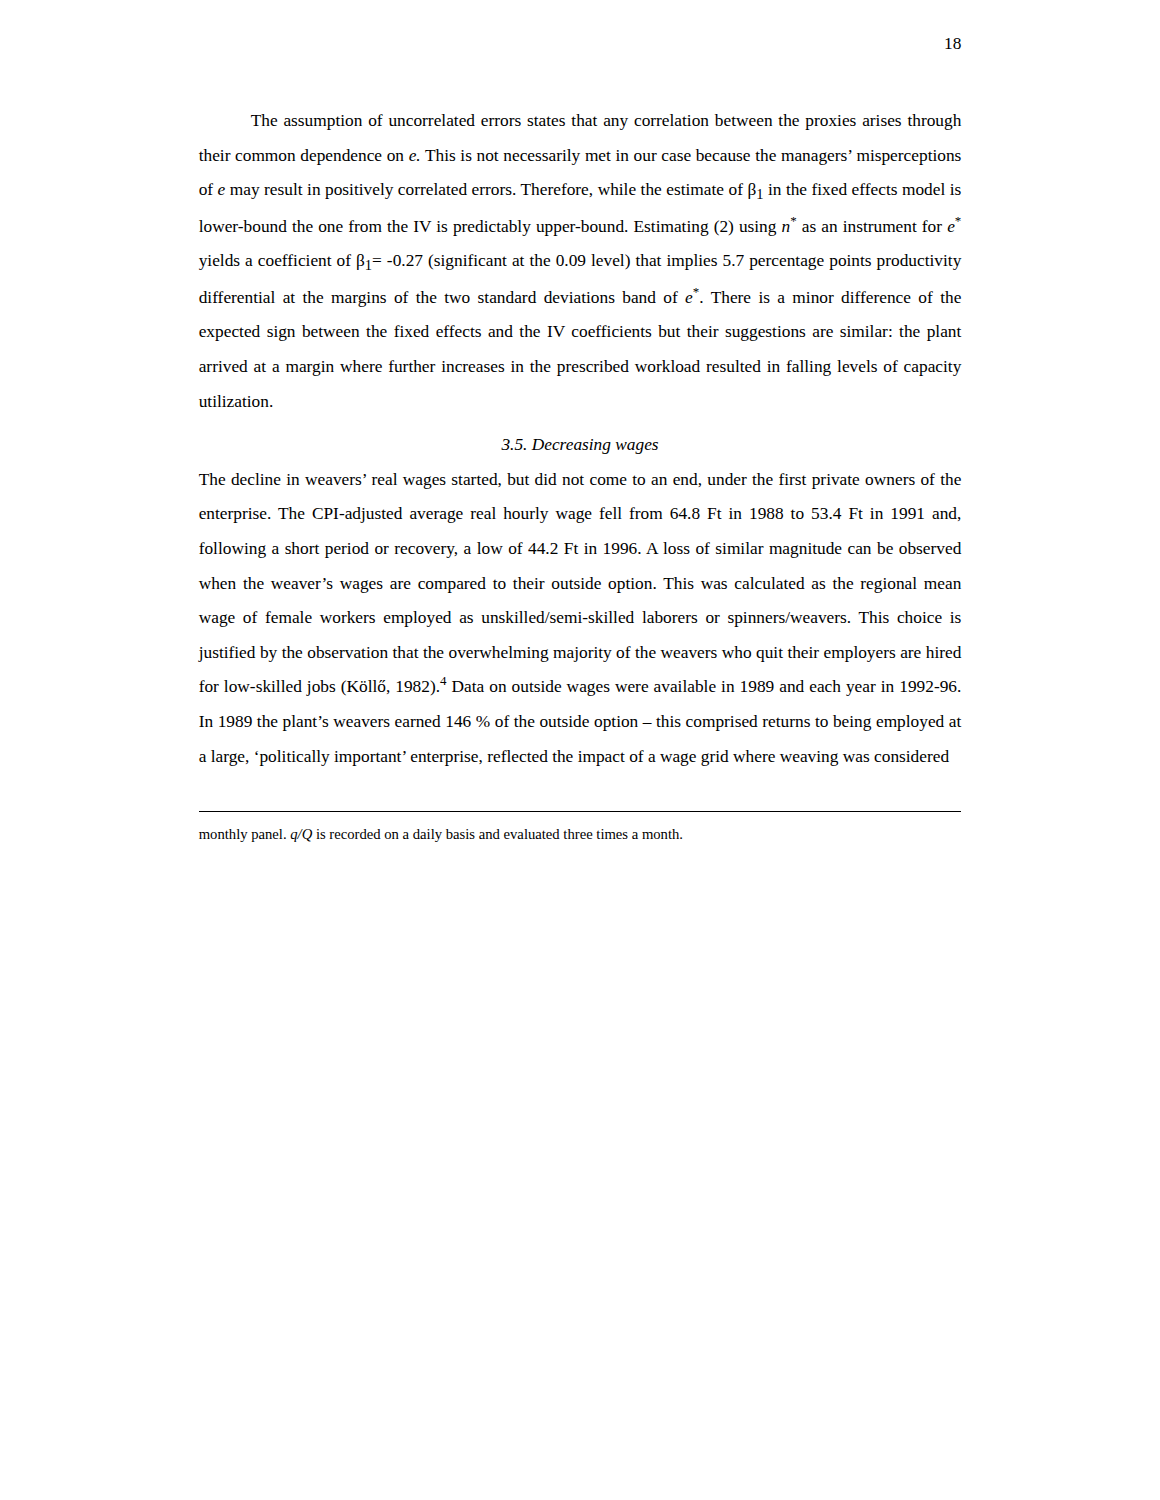18
The assumption of uncorrelated errors states that any correlation between the proxies arises through their common dependence on e. This is not necessarily met in our case because the managers’ misperceptions of e may result in positively correlated errors. Therefore, while the estimate of β1 in the fixed effects model is lower-bound the one from the IV is predictably upper-bound. Estimating (2) using n* as an instrument for e* yields a coefficient of β1= -0.27 (significant at the 0.09 level) that implies 5.7 percentage points productivity differential at the margins of the two standard deviations band of e*. There is a minor difference of the expected sign between the fixed effects and the IV coefficients but their suggestions are similar: the plant arrived at a margin where further increases in the prescribed workload resulted in falling levels of capacity utilization.
3.5. Decreasing wages
The decline in weavers’ real wages started, but did not come to an end, under the first private owners of the enterprise. The CPI-adjusted average real hourly wage fell from 64.8 Ft in 1988 to 53.4 Ft in 1991 and, following a short period or recovery, a low of 44.2 Ft in 1996. A loss of similar magnitude can be observed when the weaver’s wages are compared to their outside option. This was calculated as the regional mean wage of female workers employed as unskilled/semi-skilled laborers or spinners/weavers. This choice is justified by the observation that the overwhelming majority of the weavers who quit their employers are hired for low-skilled jobs (Köllő, 1982).4 Data on outside wages were available in 1989 and each year in 1992-96. In 1989 the plant’s weavers earned 146 % of the outside option – this comprised returns to being employed at a large, ‘politically important’ enterprise, reflected the impact of a wage grid where weaving was considered
monthly panel. q/Q is recorded on a daily basis and evaluated three times a month.